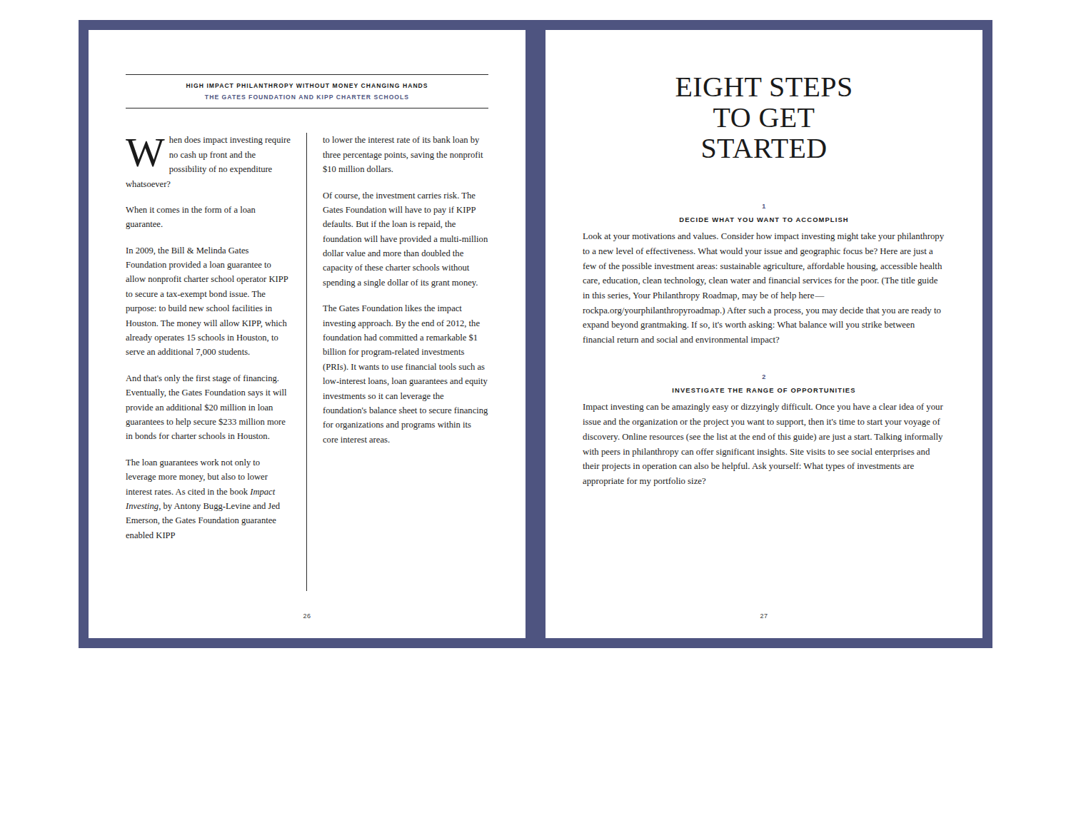High Impact Philanthropy Without Money Changing Hands
The Gates Foundation and KIPP Charter Schools
When does impact investing require no cash up front and the possibility of no expenditure whatsoever?
When it comes in the form of a loan guarantee.
In 2009, the Bill & Melinda Gates Foundation provided a loan guarantee to allow nonprofit charter school operator KIPP to secure a tax-exempt bond issue. The purpose: to build new school facilities in Houston. The money will allow KIPP, which already operates 15 schools in Houston, to serve an additional 7,000 students.
And that's only the first stage of financing. Eventually, the Gates Foundation says it will provide an additional $20 million in loan guarantees to help secure $233 million more in bonds for charter schools in Houston.
The loan guarantees work not only to leverage more money, but also to lower interest rates. As cited in the book Impact Investing, by Antony Bugg-Levine and Jed Emerson, the Gates Foundation guarantee enabled KIPP
to lower the interest rate of its bank loan by three percentage points, saving the nonprofit $10 million dollars.
Of course, the investment carries risk. The Gates Foundation will have to pay if KIPP defaults. But if the loan is repaid, the foundation will have provided a multi-million dollar value and more than doubled the capacity of these charter schools without spending a single dollar of its grant money.
The Gates Foundation likes the impact investing approach. By the end of 2012, the foundation had committed a remarkable $1 billion for program-related investments (PRIs). It wants to use financial tools such as low-interest loans, loan guarantees and equity investments so it can leverage the foundation's balance sheet to secure financing for organizations and programs within its core interest areas.
26
Eight Steps
to Get
Started
1
Decide What You Want to Accomplish
Look at your motivations and values. Consider how impact investing might take your philanthropy to a new level of effectiveness. What would your issue and geographic focus be? Here are just a few of the possible investment areas: sustainable agriculture, affordable housing, accessible health care, education, clean technology, clean water and financial services for the poor. (The title guide in this series, Your Philanthropy Roadmap, may be of help here — rockpa.org/yourphilanthropyroadmap.) After such a process, you may decide that you are ready to expand beyond grantmaking. If so, it's worth asking: What balance will you strike between financial return and social and environmental impact?
2
Investigate the Range of Opportunities
Impact investing can be amazingly easy or dizzyingly difficult. Once you have a clear idea of your issue and the organization or the project you want to support, then it's time to start your voyage of discovery. Online resources (see the list at the end of this guide) are just a start. Talking informally with peers in philanthropy can offer significant insights. Site visits to see social enterprises and their projects in operation can also be helpful. Ask yourself: What types of investments are appropriate for my portfolio size?
27